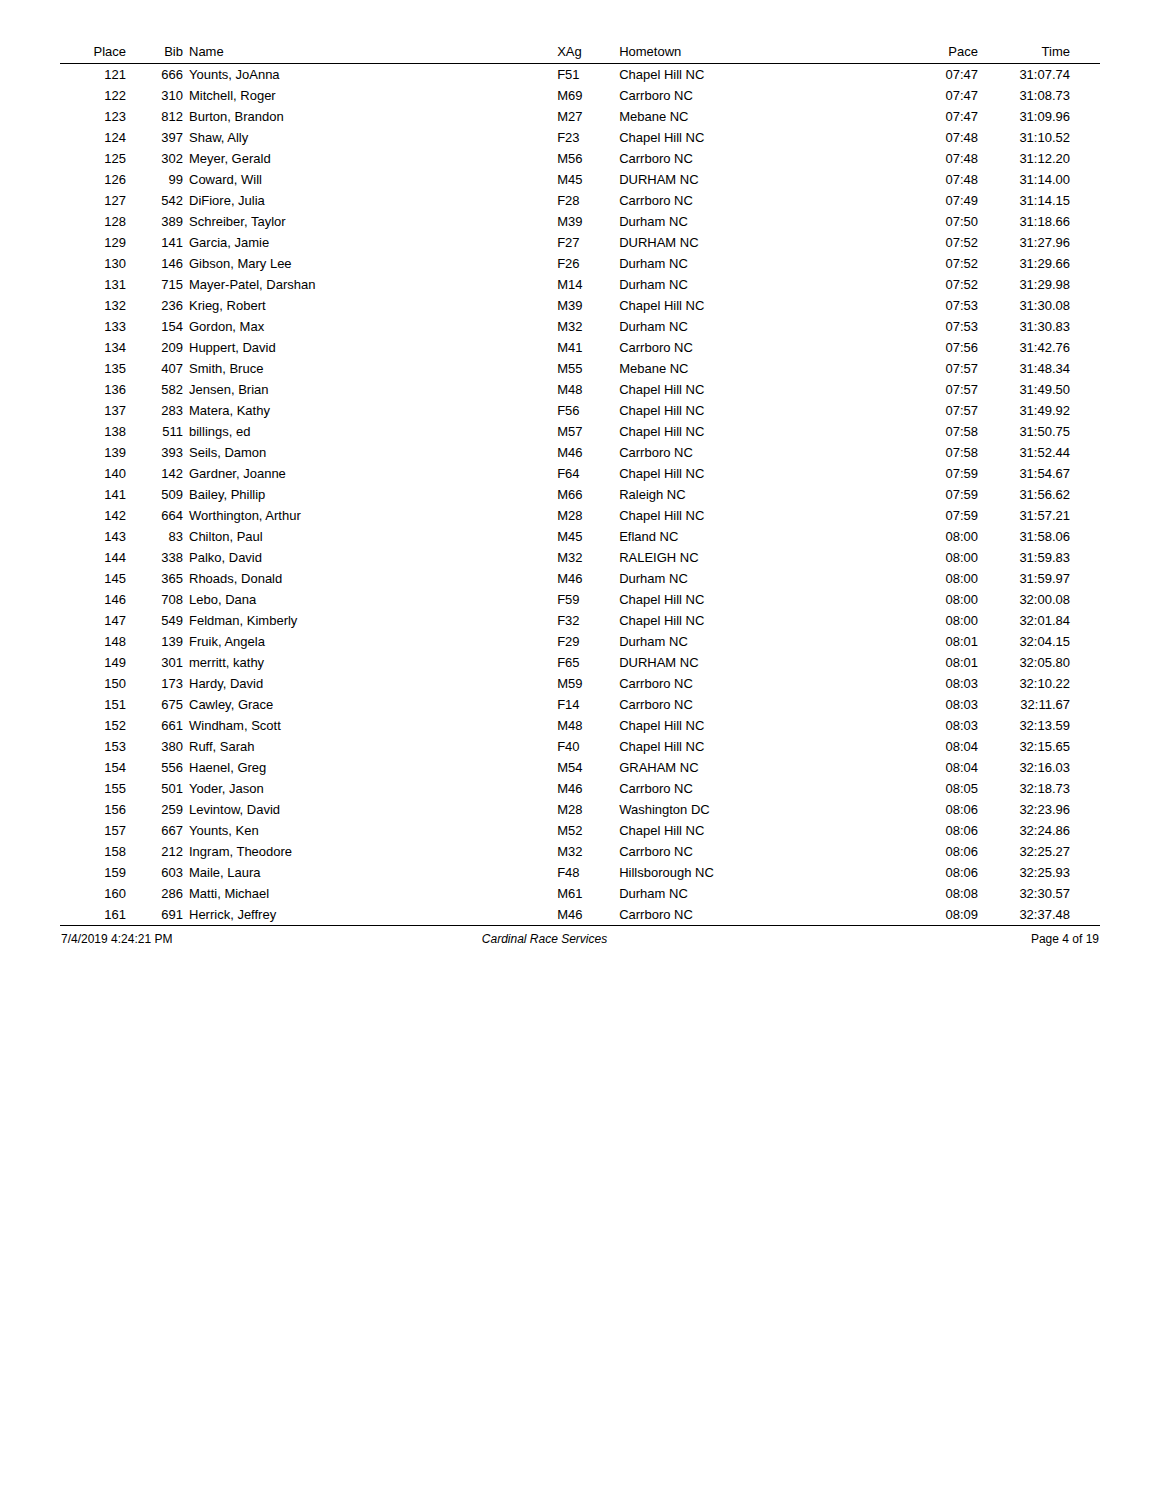| Place | Bib | Name | XAg | Hometown | Pace | Time |
| --- | --- | --- | --- | --- | --- | --- |
| 121 | 666 | Younts, JoAnna | F51 | Chapel Hill NC | 07:47 | 31:07.74 |
| 122 | 310 | Mitchell, Roger | M69 | Carrboro NC | 07:47 | 31:08.73 |
| 123 | 812 | Burton, Brandon | M27 | Mebane NC | 07:47 | 31:09.96 |
| 124 | 397 | Shaw, Ally | F23 | Chapel Hill NC | 07:48 | 31:10.52 |
| 125 | 302 | Meyer, Gerald | M56 | Carrboro NC | 07:48 | 31:12.20 |
| 126 | 99 | Coward, Will | M45 | DURHAM NC | 07:48 | 31:14.00 |
| 127 | 542 | DiFiore, Julia | F28 | Carrboro NC | 07:49 | 31:14.15 |
| 128 | 389 | Schreiber, Taylor | M39 | Durham NC | 07:50 | 31:18.66 |
| 129 | 141 | Garcia, Jamie | F27 | DURHAM NC | 07:52 | 31:27.96 |
| 130 | 146 | Gibson, Mary Lee | F26 | Durham NC | 07:52 | 31:29.66 |
| 131 | 715 | Mayer-Patel, Darshan | M14 | Durham NC | 07:52 | 31:29.98 |
| 132 | 236 | Krieg, Robert | M39 | Chapel Hill NC | 07:53 | 31:30.08 |
| 133 | 154 | Gordon, Max | M32 | Durham NC | 07:53 | 31:30.83 |
| 134 | 209 | Huppert, David | M41 | Carrboro NC | 07:56 | 31:42.76 |
| 135 | 407 | Smith, Bruce | M55 | Mebane NC | 07:57 | 31:48.34 |
| 136 | 582 | Jensen, Brian | M48 | Chapel Hill NC | 07:57 | 31:49.50 |
| 137 | 283 | Matera, Kathy | F56 | Chapel Hill NC | 07:57 | 31:49.92 |
| 138 | 511 | billings, ed | M57 | Chapel Hill NC | 07:58 | 31:50.75 |
| 139 | 393 | Seils, Damon | M46 | Carrboro NC | 07:58 | 31:52.44 |
| 140 | 142 | Gardner, Joanne | F64 | Chapel Hill NC | 07:59 | 31:54.67 |
| 141 | 509 | Bailey, Phillip | M66 | Raleigh NC | 07:59 | 31:56.62 |
| 142 | 664 | Worthington, Arthur | M28 | Chapel Hill NC | 07:59 | 31:57.21 |
| 143 | 83 | Chilton, Paul | M45 | Efland NC | 08:00 | 31:58.06 |
| 144 | 338 | Palko, David | M32 | RALEIGH NC | 08:00 | 31:59.83 |
| 145 | 365 | Rhoads, Donald | M46 | Durham NC | 08:00 | 31:59.97 |
| 146 | 708 | Lebo, Dana | F59 | Chapel Hill NC | 08:00 | 32:00.08 |
| 147 | 549 | Feldman, Kimberly | F32 | Chapel Hill NC | 08:00 | 32:01.84 |
| 148 | 139 | Fruik, Angela | F29 | Durham NC | 08:01 | 32:04.15 |
| 149 | 301 | merritt, kathy | F65 | DURHAM NC | 08:01 | 32:05.80 |
| 150 | 173 | Hardy, David | M59 | Carrboro NC | 08:03 | 32:10.22 |
| 151 | 675 | Cawley, Grace | F14 | Carrboro NC | 08:03 | 32:11.67 |
| 152 | 661 | Windham, Scott | M48 | Chapel Hill NC | 08:03 | 32:13.59 |
| 153 | 380 | Ruff, Sarah | F40 | Chapel Hill NC | 08:04 | 32:15.65 |
| 154 | 556 | Haenel, Greg | M54 | GRAHAM NC | 08:04 | 32:16.03 |
| 155 | 501 | Yoder, Jason | M46 | Carrboro NC | 08:05 | 32:18.73 |
| 156 | 259 | Levintow, David | M28 | Washington DC | 08:06 | 32:23.96 |
| 157 | 667 | Younts, Ken | M52 | Chapel Hill NC | 08:06 | 32:24.86 |
| 158 | 212 | Ingram, Theodore | M32 | Carrboro NC | 08:06 | 32:25.27 |
| 159 | 603 | Maile, Laura | F48 | Hillsborough NC | 08:06 | 32:25.93 |
| 160 | 286 | Matti, Michael | M61 | Durham NC | 08:08 | 32:30.57 |
| 161 | 691 | Herrick, Jeffrey | M46 | Carrboro NC | 08:09 | 32:37.48 |
| 7/4/2019 4:24:21 PM | Cardinal Race Services | Page 4 of 19 |